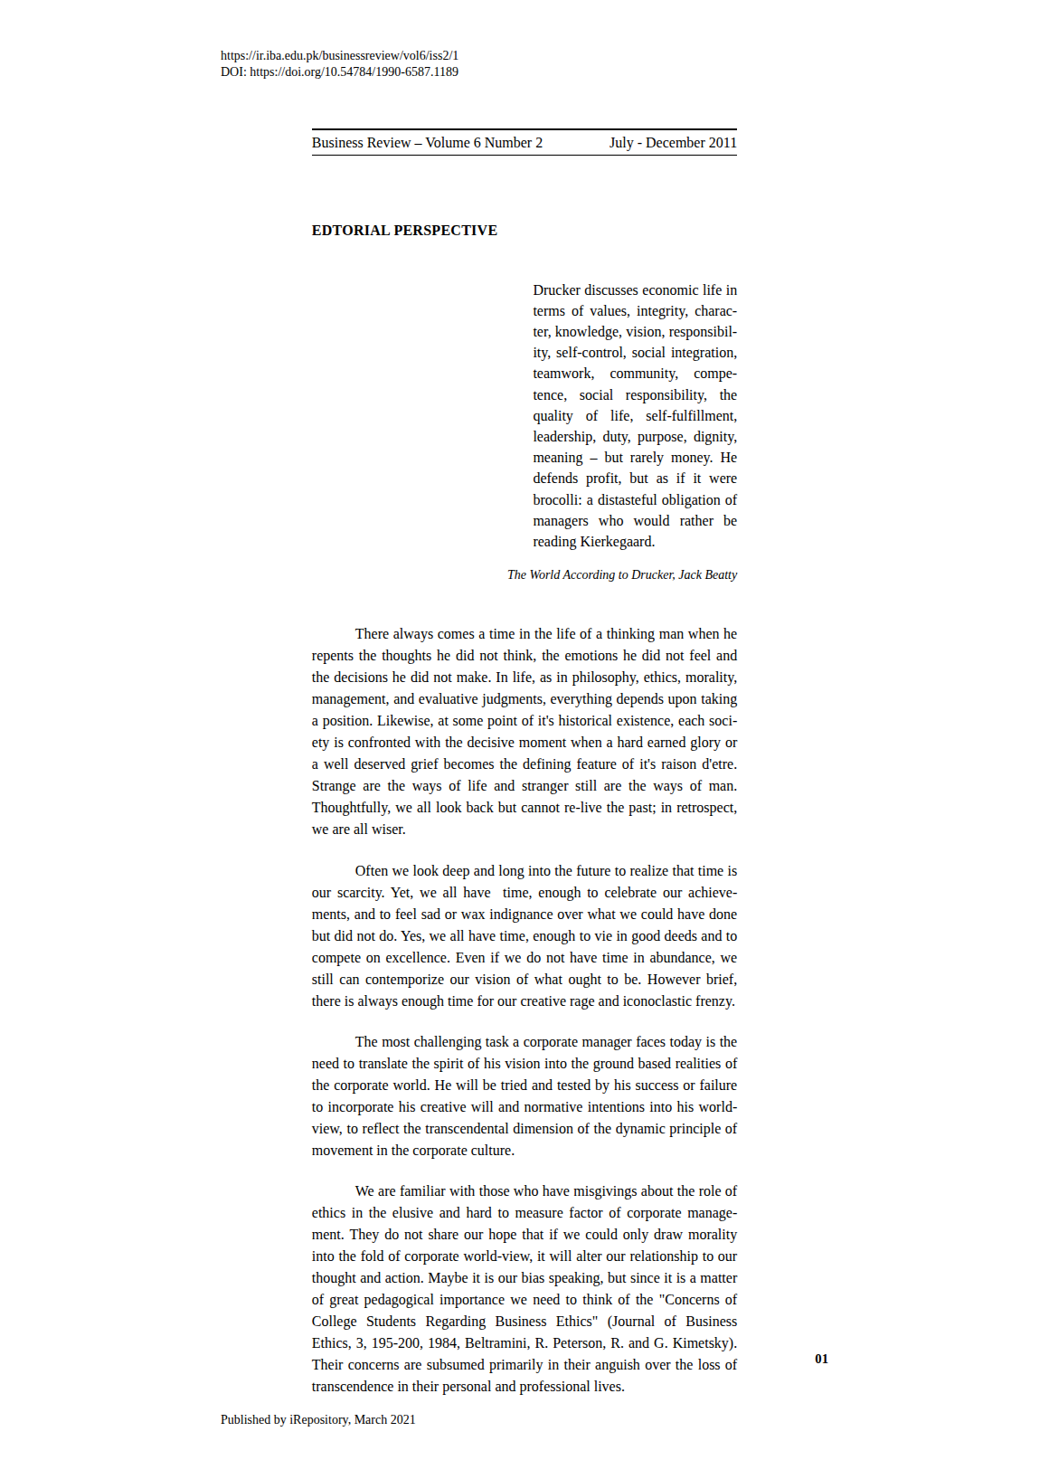https://ir.iba.edu.pk/businessreview/vol6/iss2/1
DOI: https://doi.org/10.54784/1990-6587.1189
Business Review – Volume 6 Number 2 July - December 2011
EDTORIAL PERSPECTIVE
Drucker discusses economic life in terms of values, integrity, character, knowledge, vision, responsibility, self-control, social integration, teamwork, community, competence, social responsibility, the quality of life, self-fulfillment, leadership, duty, purpose, dignity, meaning – but rarely money. He defends profit, but as if it were brocolli: a distasteful obligation of managers who would rather be reading Kierkegaard.
The World According to Drucker, Jack Beatty
There always comes a time in the life of a thinking man when he repents the thoughts he did not think, the emotions he did not feel and the decisions he did not make. In life, as in philosophy, ethics, morality, management, and evaluative judgments, everything depends upon taking a position. Likewise, at some point of it's historical existence, each society is confronted with the decisive moment when a hard earned glory or a well deserved grief becomes the defining feature of it's raison d'etre. Strange are the ways of life and stranger still are the ways of man. Thoughtfully, we all look back but cannot re-live the past; in retrospect, we are all wiser.
Often we look deep and long into the future to realize that time is our scarcity. Yet, we all have time, enough to celebrate our achievements, and to feel sad or wax indignance over what we could have done but did not do. Yes, we all have time, enough to vie in good deeds and to compete on excellence. Even if we do not have time in abundance, we still can contemporize our vision of what ought to be. However brief, there is always enough time for our creative rage and iconoclastic frenzy.
The most challenging task a corporate manager faces today is the need to translate the spirit of his vision into the ground based realities of the corporate world. He will be tried and tested by his success or failure to incorporate his creative will and normative intentions into his world-view, to reflect the transcendental dimension of the dynamic principle of movement in the corporate culture.
We are familiar with those who have misgivings about the role of ethics in the elusive and hard to measure factor of corporate management. They do not share our hope that if we could only draw morality into the fold of corporate world-view, it will alter our relationship to our thought and action. Maybe it is our bias speaking, but since it is a matter of great pedagogical importance we need to think of the "Concerns of College Students Regarding Business Ethics" (Journal of Business Ethics, 3, 195-200, 1984, Beltramini, R. Peterson, R. and G. Kimetsky). Their concerns are subsumed primarily in their anguish over the loss of transcendence in their personal and professional lives.
01
Published by iRepository, March 2021